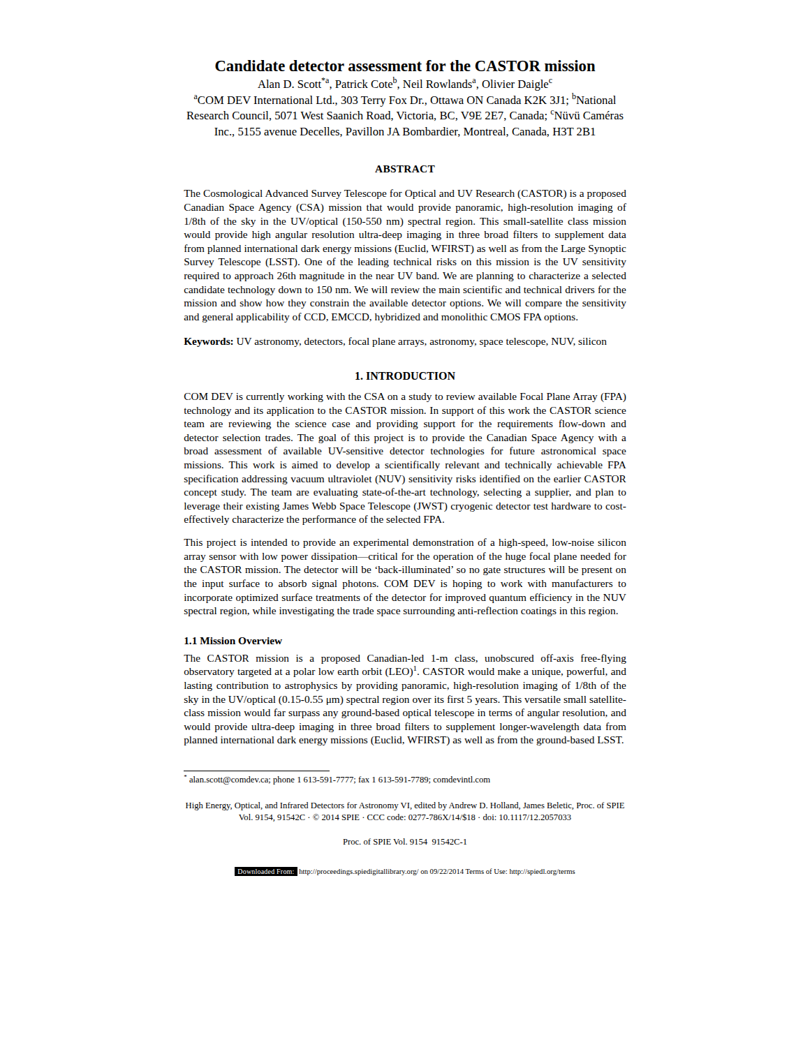Candidate detector assessment for the CASTOR mission
Alan D. Scott*a, Patrick Coteb, Neil Rowlandsa, Olivier Daiglec
aCOM DEV International Ltd., 303 Terry Fox Dr., Ottawa ON Canada K2K 3J1; bNational Research Council, 5071 West Saanich Road, Victoria, BC, V9E 2E7, Canada; cNüvü Caméras Inc., 5155 avenue Decelles, Pavillon JA Bombardier, Montreal, Canada, H3T 2B1
ABSTRACT
The Cosmological Advanced Survey Telescope for Optical and UV Research (CASTOR) is a proposed Canadian Space Agency (CSA) mission that would provide panoramic, high-resolution imaging of 1/8th of the sky in the UV/optical (150-550 nm) spectral region. This small-satellite class mission would provide high angular resolution ultra-deep imaging in three broad filters to supplement data from planned international dark energy missions (Euclid, WFIRST) as well as from the Large Synoptic Survey Telescope (LSST). One of the leading technical risks on this mission is the UV sensitivity required to approach 26th magnitude in the near UV band. We are planning to characterize a selected candidate technology down to 150 nm. We will review the main scientific and technical drivers for the mission and show how they constrain the available detector options. We will compare the sensitivity and general applicability of CCD, EMCCD, hybridized and monolithic CMOS FPA options.
Keywords: UV astronomy, detectors, focal plane arrays, astronomy, space telescope, NUV, silicon
1. INTRODUCTION
COM DEV is currently working with the CSA on a study to review available Focal Plane Array (FPA) technology and its application to the CASTOR mission. In support of this work the CASTOR science team are reviewing the science case and providing support for the requirements flow-down and detector selection trades. The goal of this project is to provide the Canadian Space Agency with a broad assessment of available UV-sensitive detector technologies for future astronomical space missions. This work is aimed to develop a scientifically relevant and technically achievable FPA specification addressing vacuum ultraviolet (NUV) sensitivity risks identified on the earlier CASTOR concept study. The team are evaluating state-of-the-art technology, selecting a supplier, and plan to leverage their existing James Webb Space Telescope (JWST) cryogenic detector test hardware to cost-effectively characterize the performance of the selected FPA.
This project is intended to provide an experimental demonstration of a high-speed, low-noise silicon array sensor with low power dissipation—critical for the operation of the huge focal plane needed for the CASTOR mission. The detector will be ‘back-illuminated’ so no gate structures will be present on the input surface to absorb signal photons. COM DEV is hoping to work with manufacturers to incorporate optimized surface treatments of the detector for improved quantum efficiency in the NUV spectral region, while investigating the trade space surrounding anti-reflection coatings in this region.
1.1 Mission Overview
The CASTOR mission is a proposed Canadian-led 1-m class, unobscured off-axis free-flying observatory targeted at a polar low earth orbit (LEO)1. CASTOR would make a unique, powerful, and lasting contribution to astrophysics by providing panoramic, high-resolution imaging of 1/8th of the sky in the UV/optical (0.15-0.55 μm) spectral region over its first 5 years. This versatile small satellite-class mission would far surpass any ground-based optical telescope in terms of angular resolution, and would provide ultra-deep imaging in three broad filters to supplement longer-wavelength data from planned international dark energy missions (Euclid, WFIRST) as well as from the ground-based LSST.
* alan.scott@comdev.ca; phone 1 613-591-7777; fax 1 613-591-7789; comdevintl.com
High Energy, Optical, and Infrared Detectors for Astronomy VI, edited by Andrew D. Holland, James Beletic, Proc. of SPIE
Vol. 9154, 91542C · © 2014 SPIE · CCC code: 0277-786X/14/$18 · doi: 10.1117/12.2057033
Proc. of SPIE Vol. 9154 91542C-1
Downloaded From: http://proceedings.spiedigitallibrary.org/ on 09/22/2014 Terms of Use: http://spiedl.org/terms